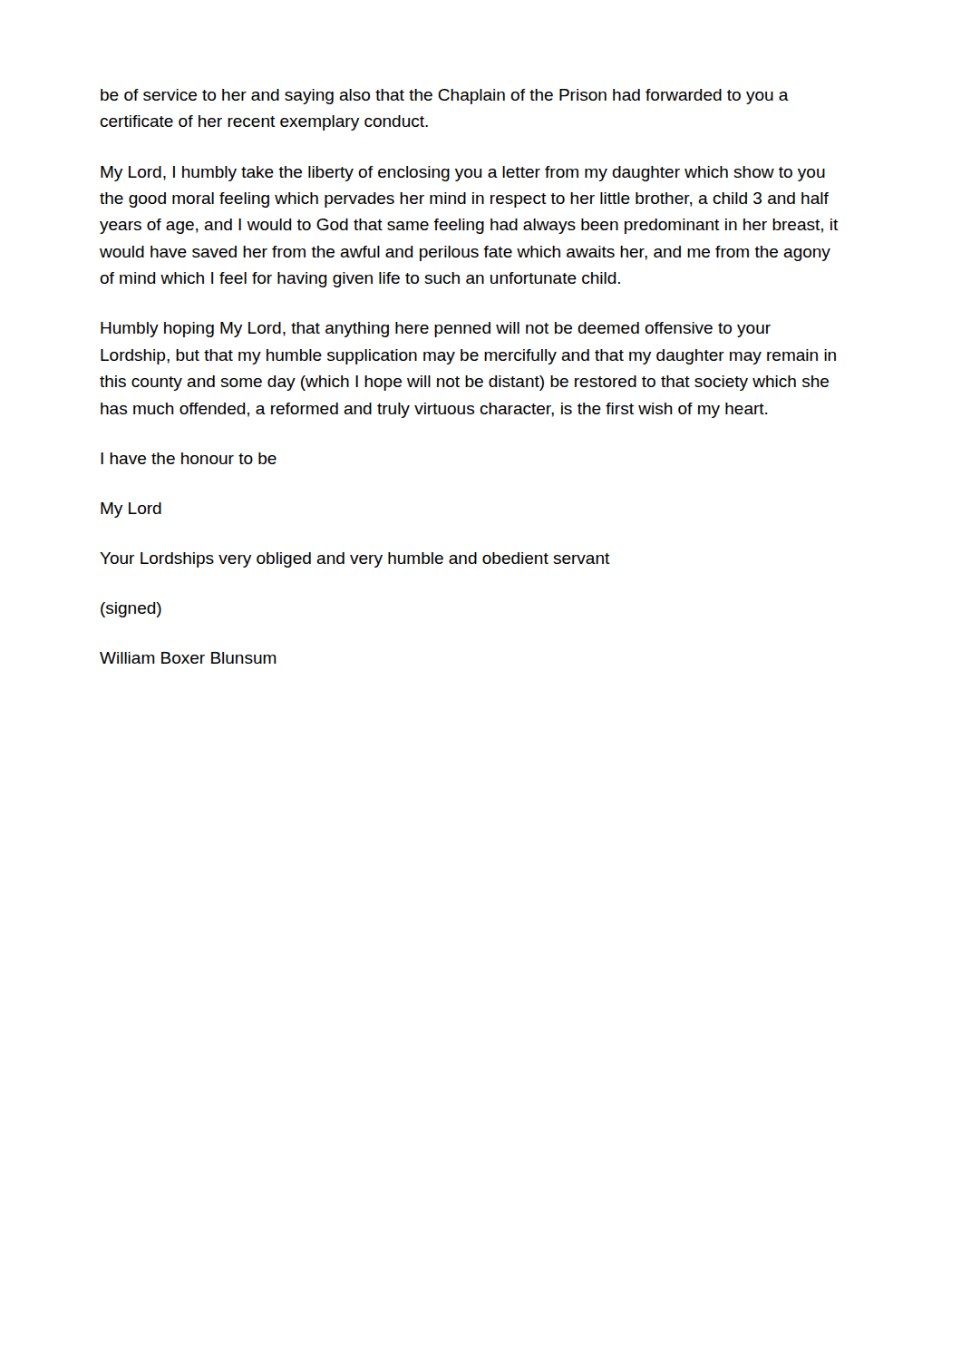be of service to her and saying also that the Chaplain of the Prison had forwarded to you a certificate of her recent exemplary conduct.
My Lord, I humbly take the liberty of enclosing you a letter from my daughter which show to you the good moral feeling which pervades her mind in respect to her little brother, a child 3 and half years of age, and I would to God that same feeling had always been predominant in her breast, it would have saved her from the awful and perilous fate which awaits her, and me from the agony of mind which I feel for having given life to such an unfortunate child.
Humbly hoping My Lord, that anything here penned will not be deemed offensive to your Lordship, but that my humble supplication may be mercifully and that my daughter may remain in this county and some day (which I hope will not be distant) be restored to that society which she has much offended, a reformed and truly virtuous character, is the first wish of my heart.
I have the honour to be
My Lord
Your Lordships very obliged and very humble and obedient servant
(signed)
William Boxer Blunsum